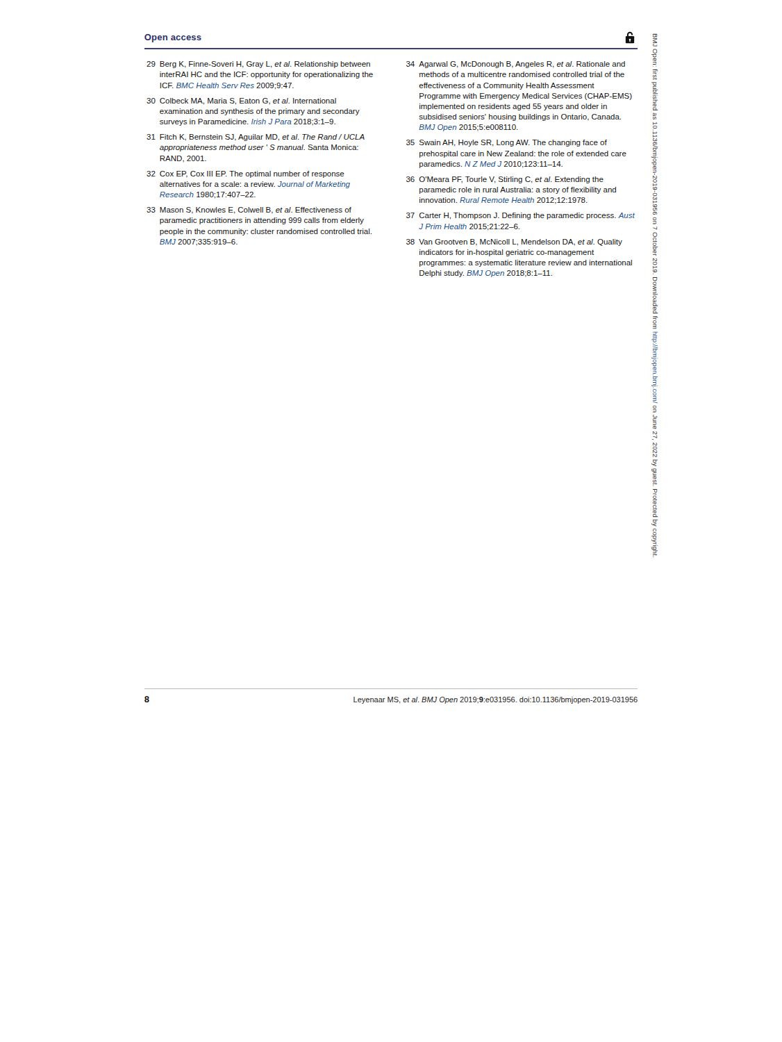Open access
Berg K, Finne-Soveri H, Gray L, et al. Relationship between interRAI HC and the ICF: opportunity for operationalizing the ICF. BMC Health Serv Res 2009;9:47.
Colbeck MA, Maria S, Eaton G, et al. International examination and synthesis of the primary and secondary surveys in Paramedicine. Irish J Para 2018;3:1–9.
Fitch K, Bernstein SJ, Aguilar MD, et al. The Rand / UCLA appropriateness method user ' S manual. Santa Monica: RAND, 2001.
Cox EP, Cox III EP. The optimal number of response alternatives for a scale: a review. Journal of Marketing Research 1980;17:407–22.
Mason S, Knowles E, Colwell B, et al. Effectiveness of paramedic practitioners in attending 999 calls from elderly people in the community: cluster randomised controlled trial. BMJ 2007;335:919–6.
Agarwal G, McDonough B, Angeles R, et al. Rationale and methods of a multicentre randomised controlled trial of the effectiveness of a Community Health Assessment Programme with Emergency Medical Services (CHAP-EMS) implemented on residents aged 55 years and older in subsidised seniors' housing buildings in Ontario, Canada. BMJ Open 2015;5:e008110.
Swain AH, Hoyle SR, Long AW. The changing face of prehospital care in New Zealand: the role of extended care paramedics. N Z Med J 2010;123:11–14.
O'Meara PF, Tourle V, Stirling C, et al. Extending the paramedic role in rural Australia: a story of flexibility and innovation. Rural Remote Health 2012;12:1978.
Carter H, Thompson J. Defining the paramedic process. Aust J Prim Health 2015;21:22–6.
Van Grootven B, McNicoll L, Mendelson DA, et al. Quality indicators for in-hospital geriatric co-management programmes: a systematic literature review and international Delphi study. BMJ Open 2018;8:1–11.
BMJ Open: first published as 10.1136/bmjopen-2019-031956 on 7 October 2019. Downloaded from http://bmjopen.bmj.com/ on June 27, 2022 by guest. Protected by copyright.
8
Leyenaar MS, et al. BMJ Open 2019;9:e031956. doi:10.1136/bmjopen-2019-031956